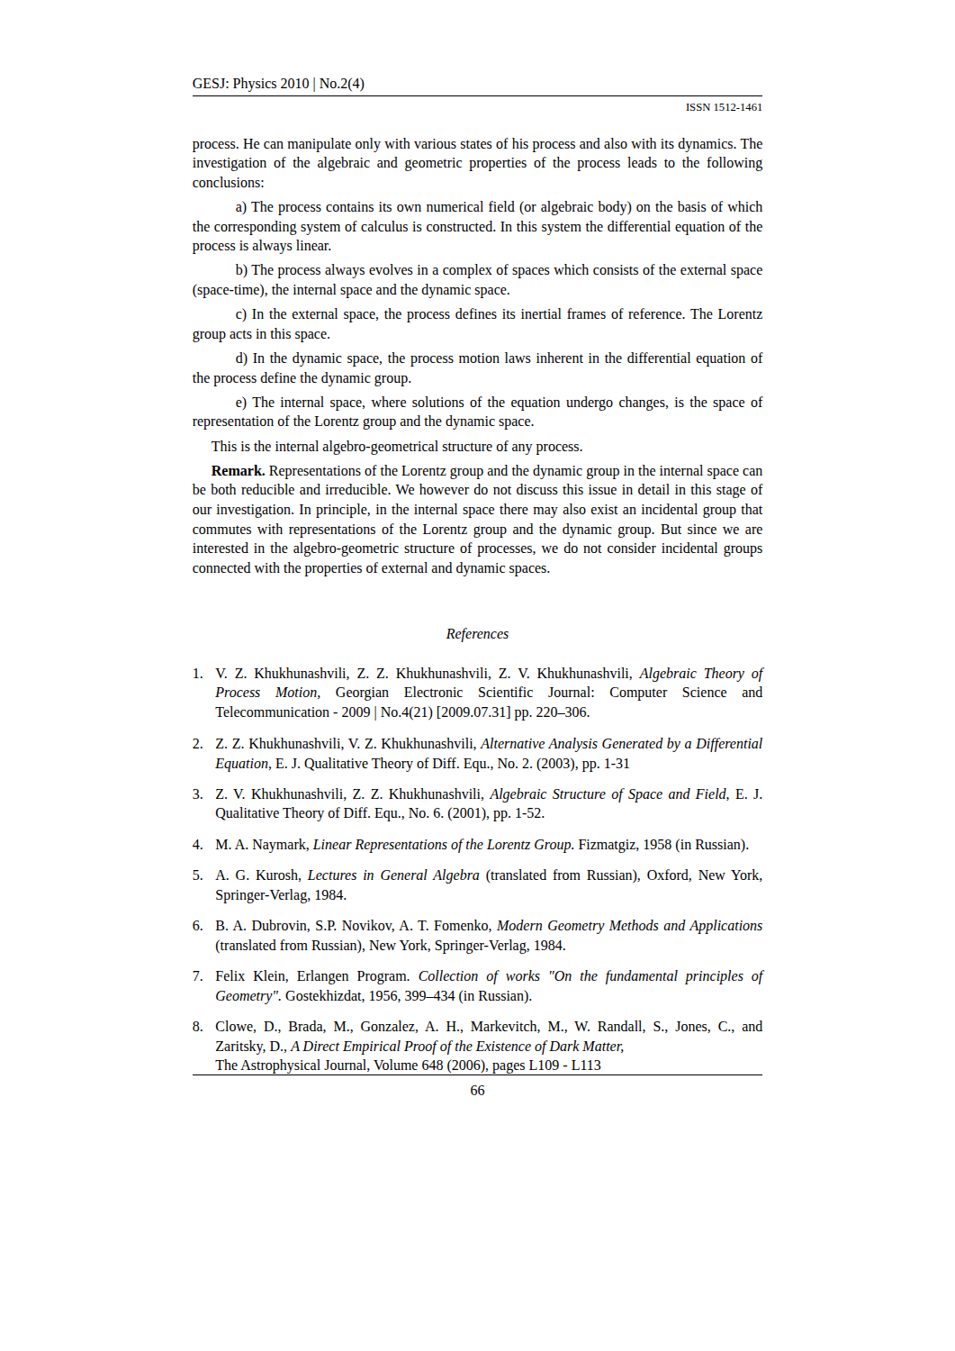GESJ: Physics 2010 | No.2(4)
ISSN 1512-1461
process. He can manipulate only with various states of his process and also with its dynamics. The investigation of the algebraic and geometric properties of the process leads to the following conclusions:
a) The process contains its own numerical field (or algebraic body) on the basis of which the corresponding system of calculus is constructed. In this system the differential equation of the process is always linear.
b) The process always evolves in a complex of spaces which consists of the external space (space-time), the internal space and the dynamic space.
c) In the external space, the process defines its inertial frames of reference. The Lorentz group acts in this space.
d) In the dynamic space, the process motion laws inherent in the differential equation of the process define the dynamic group.
e) The internal space, where solutions of the equation undergo changes, is the space of representation of the Lorentz group and the dynamic space.
This is the internal algebro-geometrical structure of any process.
Remark. Representations of the Lorentz group and the dynamic group in the internal space can be both reducible and irreducible. We however do not discuss this issue in detail in this stage of our investigation. In principle, in the internal space there may also exist an incidental group that commutes with representations of the Lorentz group and the dynamic group. But since we are interested in the algebro-geometric structure of processes, we do not consider incidental groups connected with the properties of external and dynamic spaces.
References
1. V. Z. Khukhunashvili, Z. Z. Khukhunashvili, Z. V. Khukhunashvili, Algebraic Theory of Process Motion, Georgian Electronic Scientific Journal: Computer Science and Telecommunication - 2009 | No.4(21) [2009.07.31] pp. 220–306.
2. Z. Z. Khukhunashvili, V. Z. Khukhunashvili, Alternative Analysis Generated by a Differential Equation, E. J. Qualitative Theory of Diff. Equ., No. 2. (2003), pp. 1-31
3. Z. V. Khukhunashvili, Z. Z. Khukhunashvili, Algebraic Structure of Space and Field, E. J. Qualitative Theory of Diff. Equ., No. 6. (2001), pp. 1-52.
4. M. A. Naymark, Linear Representations of the Lorentz Group. Fizmatgiz, 1958 (in Russian).
5. A. G. Kurosh, Lectures in General Algebra (translated from Russian), Oxford, New York, Springer-Verlag, 1984.
6. B. A. Dubrovin, S.P. Novikov, A. T. Fomenko, Modern Geometry Methods and Applications (translated from Russian), New York, Springer-Verlag, 1984.
7. Felix Klein, Erlangen Program. Collection of works "On the fundamental principles of Geometry". Gostekhizdat, 1956, 399–434 (in Russian).
8. Clowe, D., Brada, M., Gonzalez, A. H., Markevitch, M., W. Randall, S., Jones, C., and Zaritsky, D., A Direct Empirical Proof of the Existence of Dark Matter,
The Astrophysical Journal, Volume 648 (2006), pages L109 - L113
66